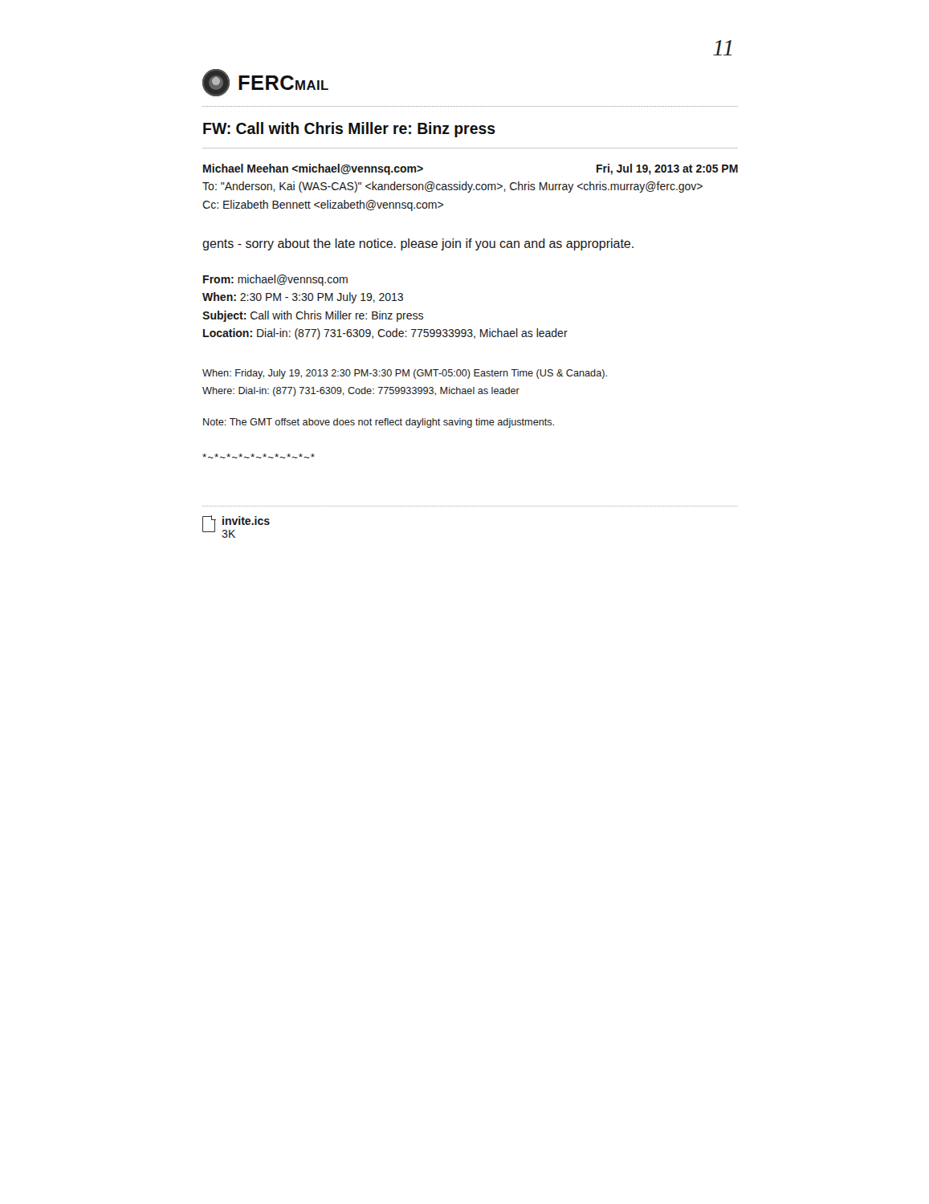11
FERCMAIL
FW: Call with Chris Miller re: Binz press
Michael Meehan <michael@vennsq.com>
Fri, Jul 19, 2013 at 2:05 PM
To: "Anderson, Kai (WAS-CAS)" <kanderson@cassidy.com>, Chris Murray <chris.murray@ferc.gov>
Cc: Elizabeth Bennett <elizabeth@vennsq.com>
gents - sorry about the late notice. please join if you can and as appropriate.
From: michael@vennsq.com
When: 2:30 PM - 3:30 PM July 19, 2013
Subject: Call with Chris Miller re: Binz press
Location: Dial-in: (877) 731-6309, Code: 7759933993, Michael as leader
When: Friday, July 19, 2013 2:30 PM-3:30 PM (GMT-05:00) Eastern Time (US & Canada).
Where: Dial-in: (877) 731-6309, Code: 7759933993, Michael as leader
Note: The GMT offset above does not reflect daylight saving time adjustments.
*~*~*~*~*~*~*~*~*~*
invite.ics 3K